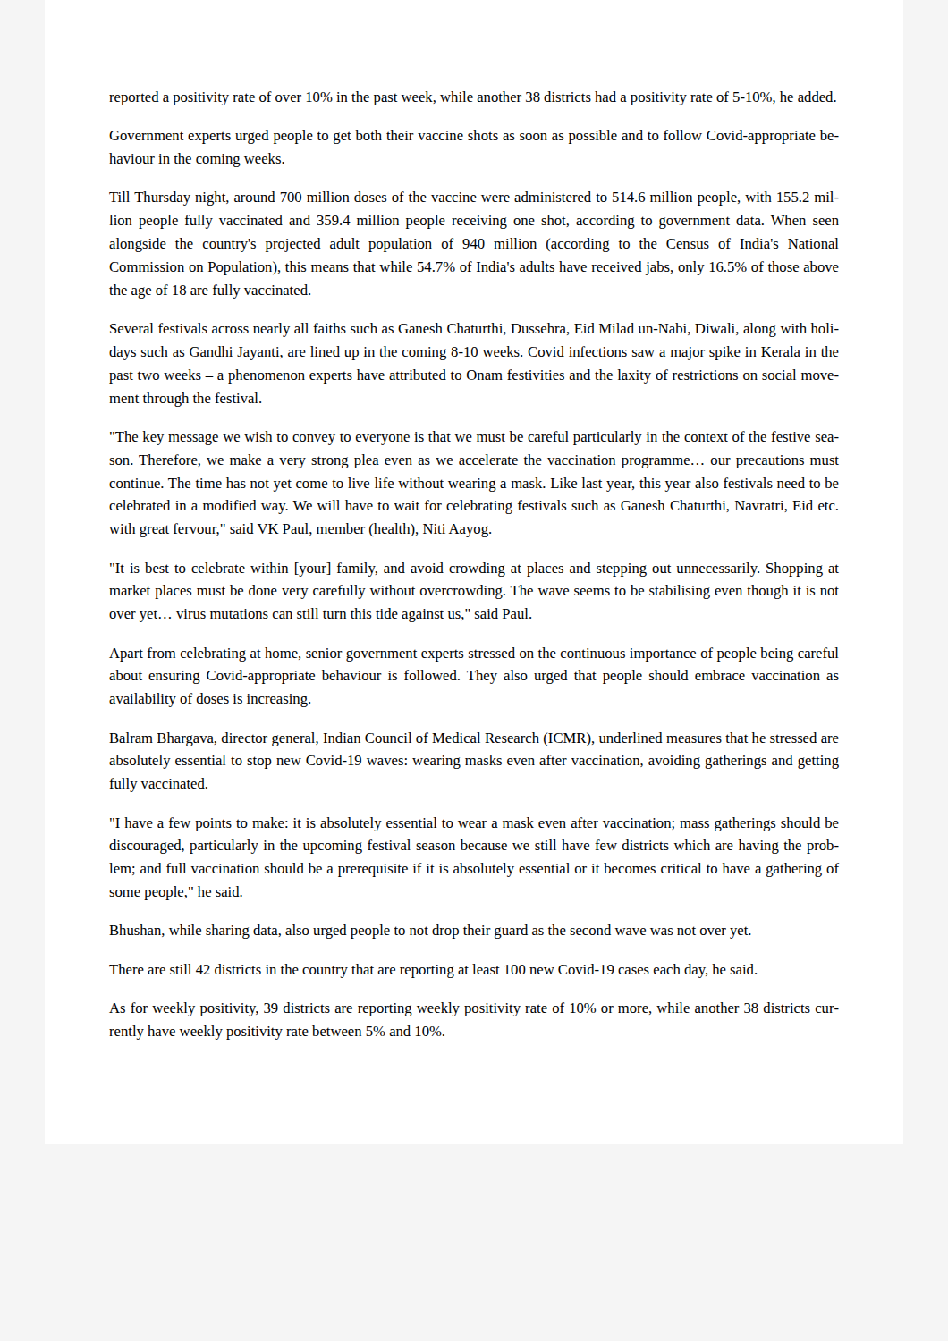reported a positivity rate of over 10% in the past week, while another 38 districts had a positivity rate of 5-10%, he added.
Government experts urged people to get both their vaccine shots as soon as possible and to follow Covid-appropriate behaviour in the coming weeks.
Till Thursday night, around 700 million doses of the vaccine were administered to 514.6 million people, with 155.2 million people fully vaccinated and 359.4 million people receiving one shot, according to government data. When seen alongside the country's projected adult population of 940 million (according to the Census of India's National Commission on Population), this means that while 54.7% of India's adults have received jabs, only 16.5% of those above the age of 18 are fully vaccinated.
Several festivals across nearly all faiths such as Ganesh Chaturthi, Dussehra, Eid Milad un-Nabi, Diwali, along with holidays such as Gandhi Jayanti, are lined up in the coming 8-10 weeks. Covid infections saw a major spike in Kerala in the past two weeks – a phenomenon experts have attributed to Onam festivities and the laxity of restrictions on social movement through the festival.
"The key message we wish to convey to everyone is that we must be careful particularly in the context of the festive season. Therefore, we make a very strong plea even as we accelerate the vaccination programme… our precautions must continue. The time has not yet come to live life without wearing a mask. Like last year, this year also festivals need to be celebrated in a modified way. We will have to wait for celebrating festivals such as Ganesh Chaturthi, Navratri, Eid etc. with great fervour," said VK Paul, member (health), Niti Aayog.
"It is best to celebrate within [your] family, and avoid crowding at places and stepping out unnecessarily. Shopping at market places must be done very carefully without overcrowding. The wave seems to be stabilising even though it is not over yet… virus mutations can still turn this tide against us," said Paul.
Apart from celebrating at home, senior government experts stressed on the continuous importance of people being careful about ensuring Covid-appropriate behaviour is followed. They also urged that people should embrace vaccination as availability of doses is increasing.
Balram Bhargava, director general, Indian Council of Medical Research (ICMR), underlined measures that he stressed are absolutely essential to stop new Covid-19 waves: wearing masks even after vaccination, avoiding gatherings and getting fully vaccinated.
"I have a few points to make: it is absolutely essential to wear a mask even after vaccination; mass gatherings should be discouraged, particularly in the upcoming festival season because we still have few districts which are having the problem; and full vaccination should be a prerequisite if it is absolutely essential or it becomes critical to have a gathering of some people," he said.
Bhushan, while sharing data, also urged people to not drop their guard as the second wave was not over yet.
There are still 42 districts in the country that are reporting at least 100 new Covid-19 cases each day, he said.
As for weekly positivity, 39 districts are reporting weekly positivity rate of 10% or more, while another 38 districts currently have weekly positivity rate between 5% and 10%.